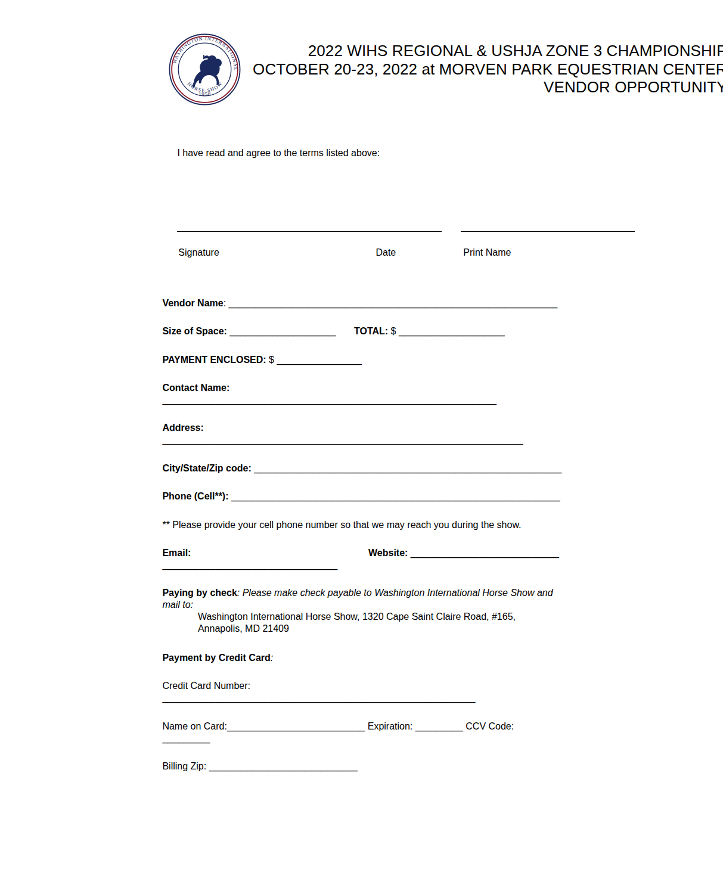WASHINGTON INTERNATIONAL HORSE SHOW 1958
2022 WIHS REGIONAL & USHJA ZONE 3 CHAMPIONSHIP
OCTOBER 20-23, 2022 at MORVEN PARK EQUESTRIAN CENTER
VENDOR OPPORTUNITY
I have read and agree to the terms listed above:
Signature Date Print Name
Vendor Name: ______________________________________________________________
Size of Space: ____________________ TOTAL: $ ____________________
PAYMENT ENCLOSED: $ ________________
Contact Name: _______________________________________________________________
Address: ____________________________________________________________________
City/State/Zip code: __________________________________________________________
Phone (Cell**): ______________________________________________________________
** Please provide your cell phone number so that we may reach you during the show.
Email: _________________________________ Website: ____________________________
Paying by check: Please make check payable to Washington International Horse Show and mail to:
Washington International Horse Show, 1320 Cape Saint Claire Road, #165, Annapolis, MD 21409
Payment by Credit Card:
Credit Card Number: ___________________________________________________________
Name on Card:__________________________ Expiration: _________ CCV Code: _________
Billing Zip: ____________________________